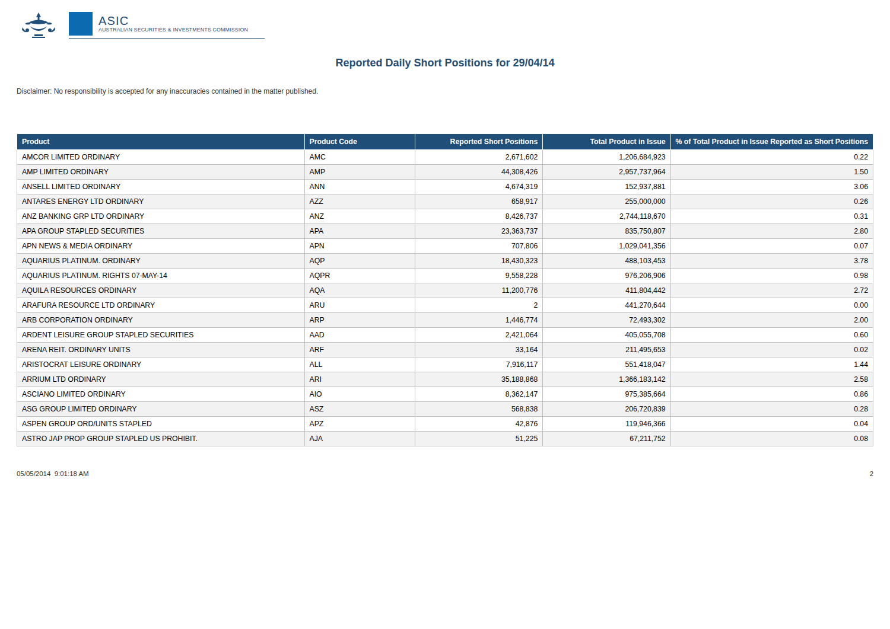ASIC
Australian Securities & Investments Commission
Reported Daily Short Positions for 29/04/14
Disclaimer: No responsibility is accepted for any inaccuracies contained in the matter published.
| Product | Product Code | Reported Short Positions | Total Product in Issue | % of Total Product in Issue Reported as Short Positions |
| --- | --- | --- | --- | --- |
| AMCOR LIMITED ORDINARY | AMC | 2,671,602 | 1,206,684,923 | 0.22 |
| AMP LIMITED ORDINARY | AMP | 44,308,426 | 2,957,737,964 | 1.50 |
| ANSELL LIMITED ORDINARY | ANN | 4,674,319 | 152,937,881 | 3.06 |
| ANTARES ENERGY LTD ORDINARY | AZZ | 658,917 | 255,000,000 | 0.26 |
| ANZ BANKING GRP LTD ORDINARY | ANZ | 8,426,737 | 2,744,118,670 | 0.31 |
| APA GROUP STAPLED SECURITIES | APA | 23,363,737 | 835,750,807 | 2.80 |
| APN NEWS & MEDIA ORDINARY | APN | 707,806 | 1,029,041,356 | 0.07 |
| AQUARIUS PLATINUM. ORDINARY | AQP | 18,430,323 | 488,103,453 | 3.78 |
| AQUARIUS PLATINUM. RIGHTS 07-MAY-14 | AQPR | 9,558,228 | 976,206,906 | 0.98 |
| AQUILA RESOURCES ORDINARY | AQA | 11,200,776 | 411,804,442 | 2.72 |
| ARAFURA RESOURCE LTD ORDINARY | ARU | 2 | 441,270,644 | 0.00 |
| ARB CORPORATION ORDINARY | ARP | 1,446,774 | 72,493,302 | 2.00 |
| ARDENT LEISURE GROUP STAPLED SECURITIES | AAD | 2,421,064 | 405,055,708 | 0.60 |
| ARENA REIT. ORDINARY UNITS | ARF | 33,164 | 211,495,653 | 0.02 |
| ARISTOCRAT LEISURE ORDINARY | ALL | 7,916,117 | 551,418,047 | 1.44 |
| ARRIUM LTD ORDINARY | ARI | 35,188,868 | 1,366,183,142 | 2.58 |
| ASCIANO LIMITED ORDINARY | AIO | 8,362,147 | 975,385,664 | 0.86 |
| ASG GROUP LIMITED ORDINARY | ASZ | 568,838 | 206,720,839 | 0.28 |
| ASPEN GROUP ORD/UNITS STAPLED | APZ | 42,876 | 119,946,366 | 0.04 |
| ASTRO JAP PROP GROUP STAPLED US PROHIBIT. | AJA | 51,225 | 67,211,752 | 0.08 |
05/05/2014 9:01:18 AM
2